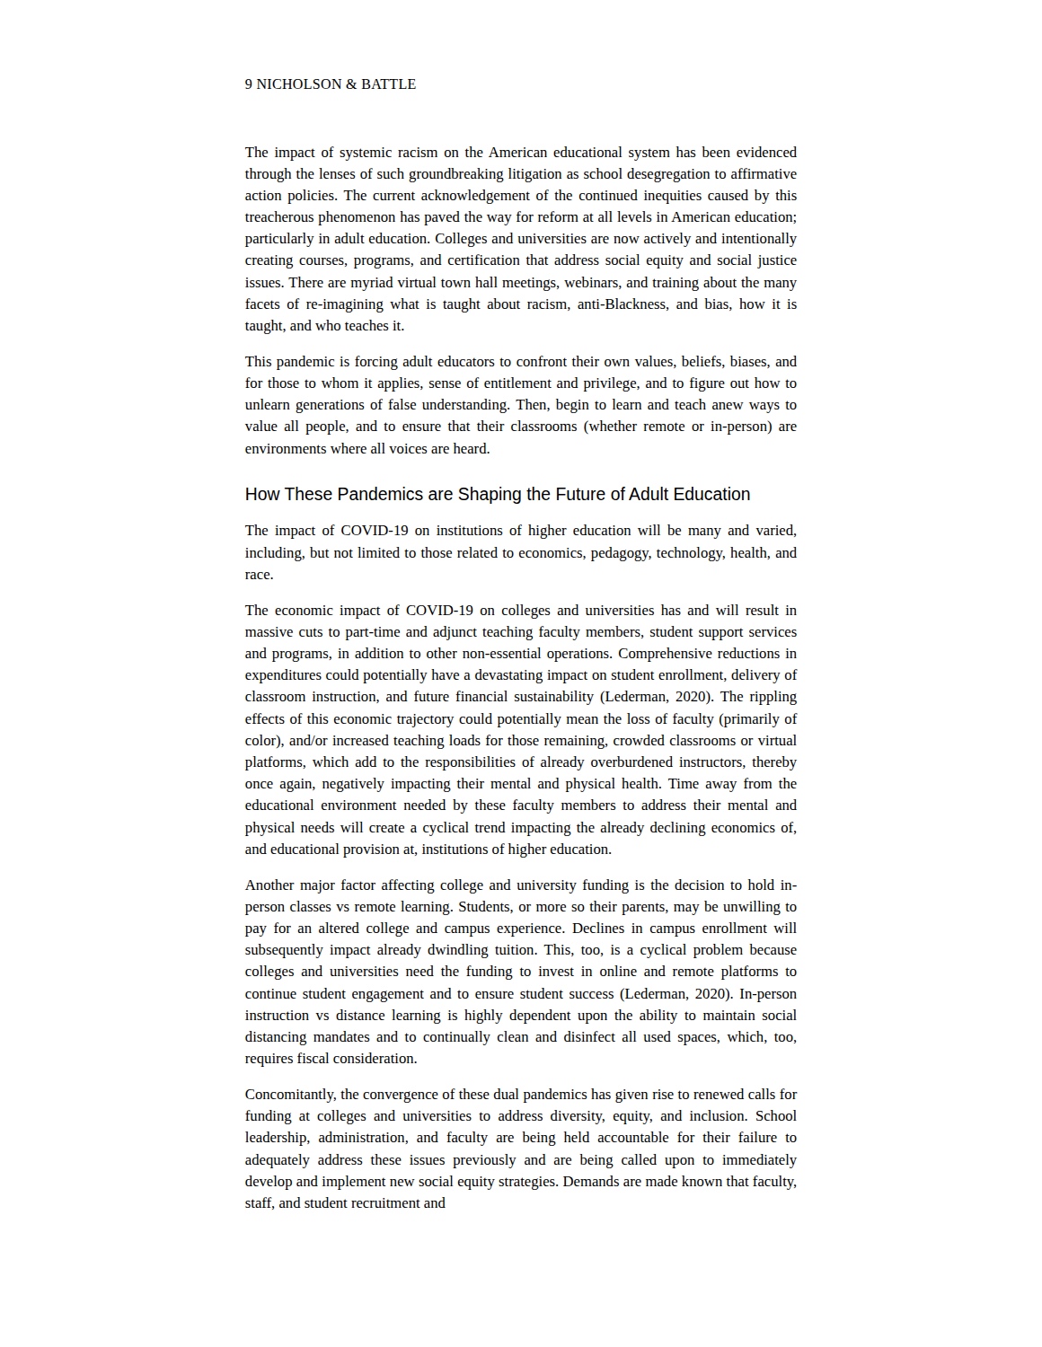9 NICHOLSON & BATTLE
The impact of systemic racism on the American educational system has been evidenced through the lenses of such groundbreaking litigation as school desegregation to affirmative action policies. The current acknowledgement of the continued inequities caused by this treacherous phenomenon has paved the way for reform at all levels in American education; particularly in adult education. Colleges and universities are now actively and intentionally creating courses, programs, and certification that address social equity and social justice issues. There are myriad virtual town hall meetings, webinars, and training about the many facets of re-imagining what is taught about racism, anti-Blackness, and bias, how it is taught, and who teaches it.
This pandemic is forcing adult educators to confront their own values, beliefs, biases, and for those to whom it applies, sense of entitlement and privilege, and to figure out how to unlearn generations of false understanding. Then, begin to learn and teach anew ways to value all people, and to ensure that their classrooms (whether remote or in-person) are environments where all voices are heard.
How These Pandemics are Shaping the Future of Adult Education
The impact of COVID-19 on institutions of higher education will be many and varied, including, but not limited to those related to economics, pedagogy, technology, health, and race.
The economic impact of COVID-19 on colleges and universities has and will result in massive cuts to part-time and adjunct teaching faculty members, student support services and programs, in addition to other non-essential operations. Comprehensive reductions in expenditures could potentially have a devastating impact on student enrollment, delivery of classroom instruction, and future financial sustainability (Lederman, 2020). The rippling effects of this economic trajectory could potentially mean the loss of faculty (primarily of color), and/or increased teaching loads for those remaining, crowded classrooms or virtual platforms, which add to the responsibilities of already overburdened instructors, thereby once again, negatively impacting their mental and physical health. Time away from the educational environment needed by these faculty members to address their mental and physical needs will create a cyclical trend impacting the already declining economics of, and educational provision at, institutions of higher education.
Another major factor affecting college and university funding is the decision to hold in-person classes vs remote learning. Students, or more so their parents, may be unwilling to pay for an altered college and campus experience. Declines in campus enrollment will subsequently impact already dwindling tuition. This, too, is a cyclical problem because colleges and universities need the funding to invest in online and remote platforms to continue student engagement and to ensure student success (Lederman, 2020). In-person instruction vs distance learning is highly dependent upon the ability to maintain social distancing mandates and to continually clean and disinfect all used spaces, which, too, requires fiscal consideration.
Concomitantly, the convergence of these dual pandemics has given rise to renewed calls for funding at colleges and universities to address diversity, equity, and inclusion. School leadership, administration, and faculty are being held accountable for their failure to adequately address these issues previously and are being called upon to immediately develop and implement new social equity strategies. Demands are made known that faculty, staff, and student recruitment and